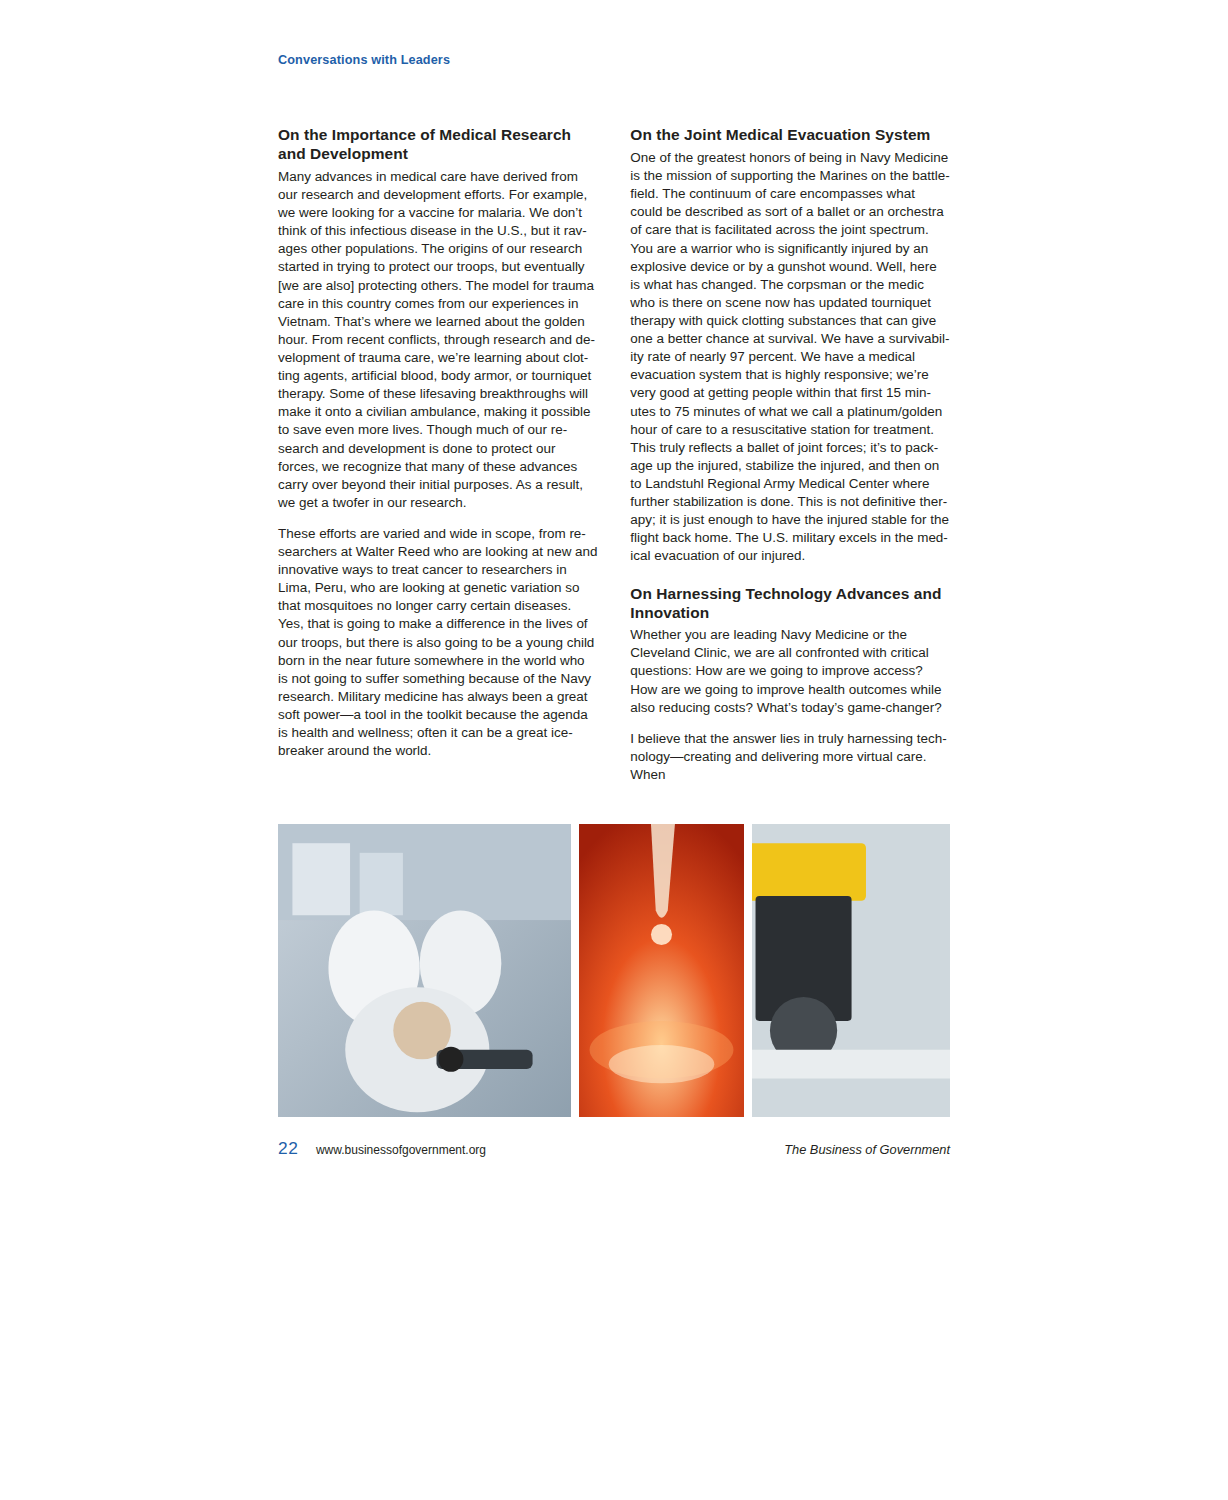Conversations with Leaders
On the Importance of Medical Research and Development
Many advances in medical care have derived from our research and development efforts. For example, we were looking for a vaccine for malaria. We don’t think of this infectious disease in the U.S., but it ravages other populations. The origins of our research started in trying to protect our troops, but eventually [we are also] protecting others. The model for trauma care in this country comes from our experiences in Vietnam. That’s where we learned about the golden hour. From recent conflicts, through research and development of trauma care, we’re learning about clotting agents, artificial blood, body armor, or tourniquet therapy. Some of these lifesaving breakthroughs will make it onto a civilian ambulance, making it possible to save even more lives. Though much of our research and development is done to protect our forces, we recognize that many of these advances carry over beyond their initial purposes. As a result, we get a twofer in our research.
These efforts are varied and wide in scope, from researchers at Walter Reed who are looking at new and innovative ways to treat cancer to researchers in Lima, Peru, who are looking at genetic variation so that mosquitoes no longer carry certain diseases. Yes, that is going to make a difference in the lives of our troops, but there is also going to be a young child born in the near future somewhere in the world who is not going to suffer something because of the Navy research. Military medicine has always been a great soft power—a tool in the toolkit because the agenda is health and wellness; often it can be a great icebreaker around the world.
On the Joint Medical Evacuation System
One of the greatest honors of being in Navy Medicine is the mission of supporting the Marines on the battlefield. The continuum of care encompasses what could be described as sort of a ballet or an orchestra of care that is facilitated across the joint spectrum. You are a warrior who is significantly injured by an explosive device or by a gunshot wound. Well, here is what has changed. The corpsman or the medic who is there on scene now has updated tourniquet therapy with quick clotting substances that can give one a better chance at survival. We have a survivability rate of nearly 97 percent. We have a medical evacuation system that is highly responsive; we’re very good at getting people within that first 15 minutes to 75 minutes of what we call a platinum/golden hour of care to a resuscitative station for treatment. This truly reflects a ballet of joint forces; it’s to package up the injured, stabilize the injured, and then on to Landstuhl Regional Army Medical Center where further stabilization is done. This is not definitive therapy; it is just enough to have the injured stable for the flight back home. The U.S. military excels in the medical evacuation of our injured.
On Harnessing Technology Advances and Innovation
Whether you are leading Navy Medicine or the Cleveland Clinic, we are all confronted with critical questions: How are we going to improve access? How are we going to improve health outcomes while also reducing costs? What’s today’s game-changer?
I believe that the answer lies in truly harnessing technology—creating and delivering more virtual care. When
22 www.businessofgovernment.org The Business of Government